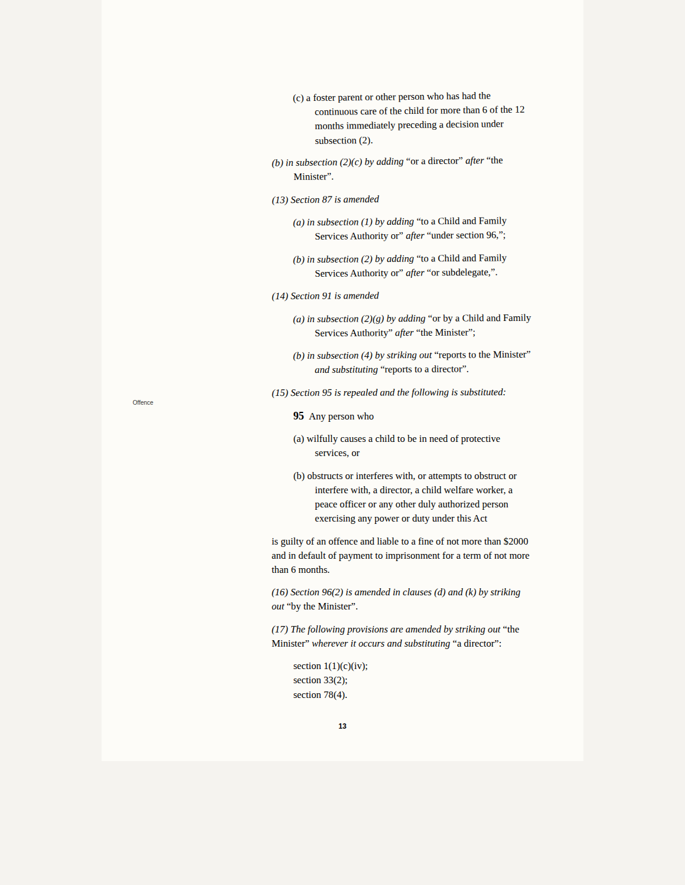(c) a foster parent or other person who has had the continuous care of the child for more than 6 of the 12 months immediately preceding a decision under subsection (2).
(b) in subsection (2)(c) by adding “or a director” after “the Minister”.
(13) Section 87 is amended
(a) in subsection (1) by adding “to a Child and Family Services Authority or” after “under section 96,”;
(b) in subsection (2) by adding “to a Child and Family Services Authority or” after “or subdelegate,”.
(14) Section 91 is amended
(a) in subsection (2)(g) by adding “or by a Child and Family Services Authority” after “the Minister”;
(b) in subsection (4) by striking out “reports to the Minister” and substituting “reports to a director”.
(15) Section 95 is repealed and the following is substituted:
95 Any person who
(a) wilfully causes a child to be in need of protective services, or
(b) obstructs or interferes with, or attempts to obstruct or interfere with, a director, a child welfare worker, a peace officer or any other duly authorized person exercising any power or duty under this Act
is guilty of an offence and liable to a fine of not more than $2000 and in default of payment to imprisonment for a term of not more than 6 months.
(16) Section 96(2) is amended in clauses (d) and (k) by striking out “by the Minister”.
(17) The following provisions are amended by striking out “the Minister” wherever it occurs and substituting “a director”:
section 1(1)(c)(iv);
section 33(2);
section 78(4).
Offence
13